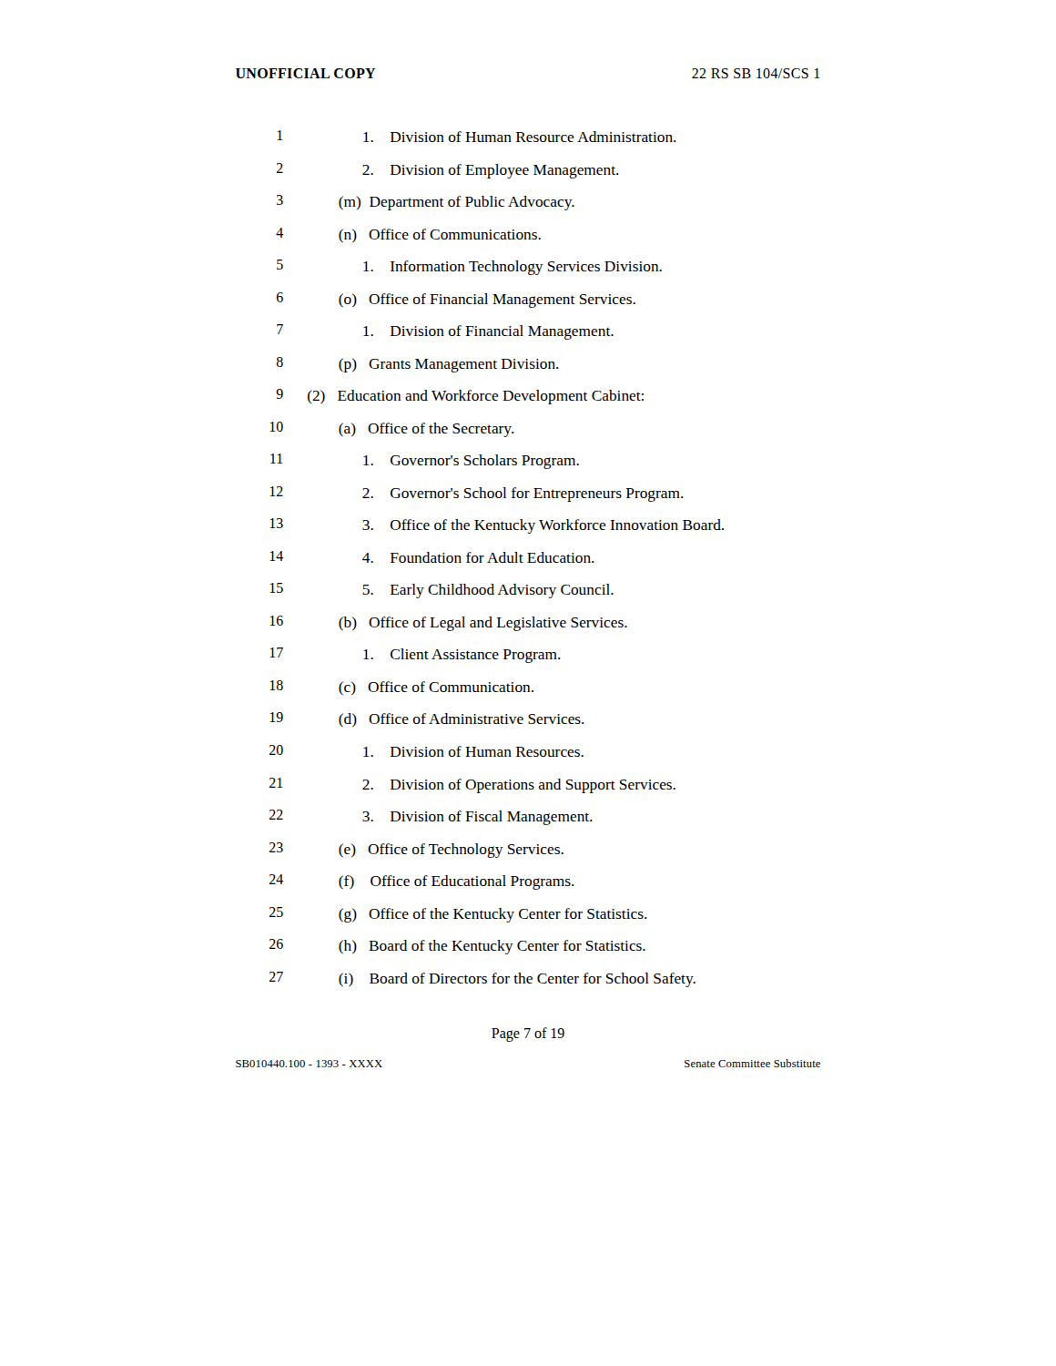UNOFFICIAL COPY
22 RS SB 104/SCS 1
| 1 | 1. Division of Human Resource Administration. |
| 2 | 2. Division of Employee Management. |
| 3 | (m) Department of Public Advocacy. |
| 4 | (n) Office of Communications. |
| 5 | 1. Information Technology Services Division. |
| 6 | (o) Office of Financial Management Services. |
| 7 | 1. Division of Financial Management. |
| 8 | (p) Grants Management Division. |
| 9 | (2) Education and Workforce Development Cabinet: |
| 10 | (a) Office of the Secretary. |
| 11 | 1. Governor's Scholars Program. |
| 12 | 2. Governor's School for Entrepreneurs Program. |
| 13 | 3. Office of the Kentucky Workforce Innovation Board. |
| 14 | 4. Foundation for Adult Education. |
| 15 | 5. Early Childhood Advisory Council. |
| 16 | (b) Office of Legal and Legislative Services. |
| 17 | 1. Client Assistance Program. |
| 18 | (c) Office of Communication. |
| 19 | (d) Office of Administrative Services. |
| 20 | 1. Division of Human Resources. |
| 21 | 2. Division of Operations and Support Services. |
| 22 | 3. Division of Fiscal Management. |
| 23 | (e) Office of Technology Services. |
| 24 | (f) Office of Educational Programs. |
| 25 | (g) Office of the Kentucky Center for Statistics. |
| 26 | (h) Board of the Kentucky Center for Statistics. |
| 27 | (i) Board of Directors for the Center for School Safety. |
Page 7 of 19
SB010440.100 - 1393 - XXXX
Senate Committee Substitute